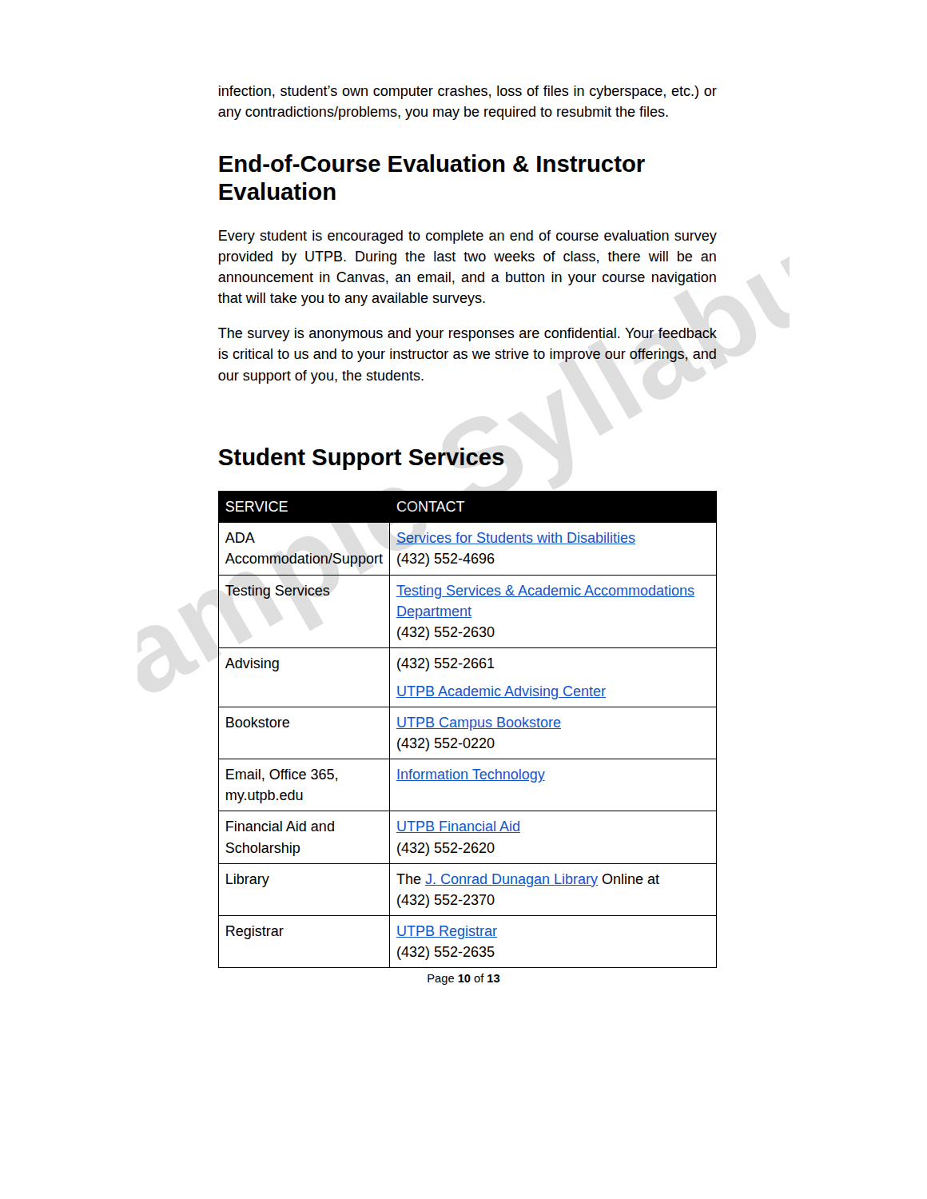Sample Syllabus
infection, student’s own computer crashes, loss of files in cyberspace, etc.) or any contradictions/problems, you may be required to resubmit the files.
End-of-Course Evaluation & Instructor Evaluation
Every student is encouraged to complete an end of course evaluation survey provided by UTPB. During the last two weeks of class, there will be an announcement in Canvas, an email, and a button in your course navigation that will take you to any available surveys.
The survey is anonymous and your responses are confidential. Your feedback is critical to us and to your instructor as we strive to improve our offerings, and our support of you, the students.
Student Support Services
| SERVICE | CONTACT |
| --- | --- |
| ADA Accommodation/Support | Services for Students with Disabilities (432) 552-4696 |
| Testing Services | Testing Services & Academic Accommodations Department (432) 552-2630 |
| Advising | (432) 552-2661 UTPB Academic Advising Center |
| Bookstore | UTPB Campus Bookstore (432) 552-0220 |
| Email, Office 365, my.utpb.edu | Information Technology |
| Financial Aid and Scholarship | UTPB Financial Aid (432) 552-2620 |
| Library | The J. Conrad Dunagan Library Online at (432) 552-2370 |
| Registrar | UTPB Registrar (432) 552-2635 |
Page 10 of 13